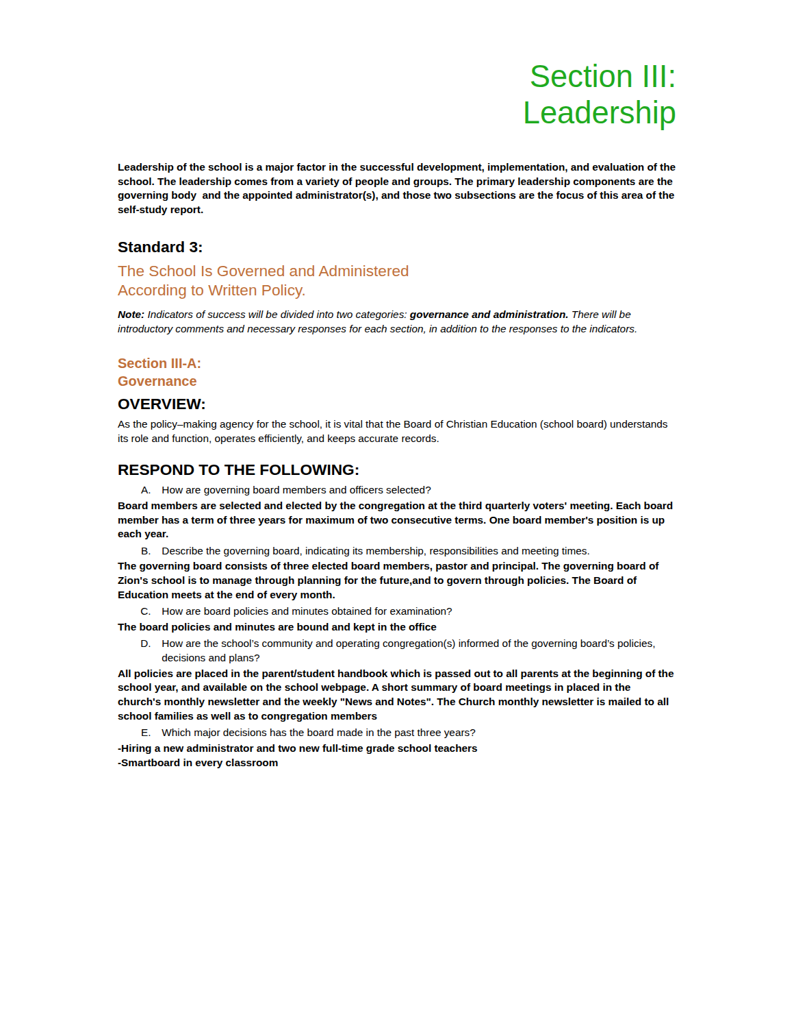Section III:
Leadership
Leadership of the school is a major factor in the successful development, implementation, and evaluation of the school. The leadership comes from a variety of people and groups. The primary leadership components are the governing body and the appointed administrator(s), and those two subsections are the focus of this area of the self-study report.
Standard 3:
The School Is Governed and Administered
According to Written Policy.
Note: Indicators of success will be divided into two categories: governance and administration. There will be introductory comments and necessary responses for each section, in addition to the responses to the indicators.
Section III-A:
Governance
OVERVIEW:
As the policy–making agency for the school, it is vital that the Board of Christian Education (school board) understands its role and function, operates efficiently, and keeps accurate records.
RESPOND TO THE FOLLOWING:
How are governing board members and officers selected?
Board members are selected and elected by the congregation at the third quarterly voters' meeting. Each board member has a term of three years for maximum of two consecutive terms. One board member's position is up each year.
Describe the governing board, indicating its membership, responsibilities and meeting times.
The governing board consists of three elected board members, pastor and principal. The governing board of Zion's school is to manage through planning for the future,and to govern through policies. The Board of Education meets at the end of every month.
How are board policies and minutes obtained for examination?
The board policies and minutes are bound and kept in the office
How are the school’s community and operating congregation(s) informed of the governing board’s policies, decisions and plans?
All policies are placed in the parent/student handbook which is passed out to all parents at the beginning of the school year, and available on the school webpage. A short summary of board meetings in placed in the church's monthly newsletter and the weekly "News and Notes". The Church monthly newsletter is mailed to all school families as well as to congregation members
Which major decisions has the board made in the past three years?
-Hiring a new administrator and two new full-time grade school teachers
-Smartboard in every classroom